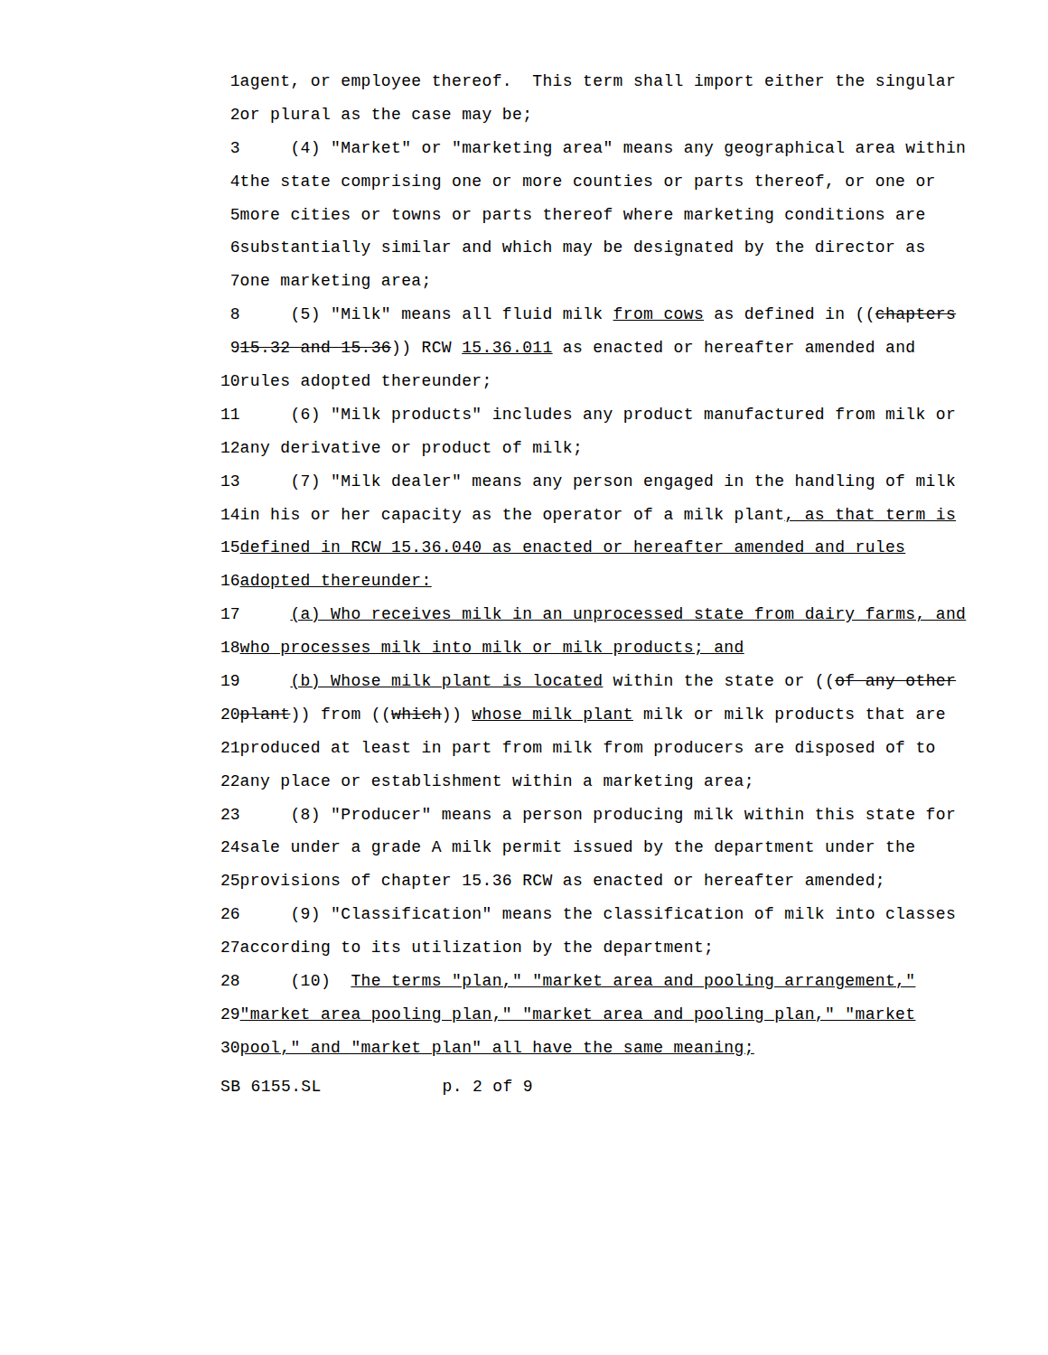| 1 | agent, or employee thereof. This term shall import either the singular |
| 2 | or plural as the case may be; |
| 3 | (4) "Market" or "marketing area" means any geographical area within |
| 4 | the state comprising one or more counties or parts thereof, or one or |
| 5 | more cities or towns or parts thereof where marketing conditions are |
| 6 | substantially similar and which may be designated by the director as |
| 7 | one marketing area; |
| 8 | (5) "Milk" means all fluid milk from cows as defined in (( chapters |
| 9 | 15.32 and 15.36 )) RCW 15.36.011 as enacted or hereafter amended and |
| 10 | rules adopted thereunder; |
| 11 | (6) "Milk products" includes any product manufactured from milk or |
| 12 | any derivative or product of milk; |
| 13 | (7) "Milk dealer" means any person engaged in the handling of milk |
| 14 | in his or her capacity as the operator of a milk plant , as that term is |
| 15 | defined in RCW 15.36.040 as enacted or hereafter amended and rules |
| 16 | adopted thereunder: |
| 17 | (a) Who receives milk in an unprocessed state from dairy farms, and |
| 18 | who processes milk into milk or milk products; and |
| 19 | (b) Whose milk plant is located within the state or (( of any other |
| 20 | plant )) from (( which )) whose milk plant milk or milk products that are |
| 21 | produced at least in part from milk from producers are disposed of to |
| 22 | any place or establishment within a marketing area; |
| 23 | (8) "Producer" means a person producing milk within this state for |
| 24 | sale under a grade A milk permit issued by the department under the |
| 25 | provisions of chapter 15.36 RCW as enacted or hereafter amended; |
| 26 | (9) "Classification" means the classification of milk into classes |
| 27 | according to its utilization by the department; |
| 28 | (10) The terms "plan," "market area and pooling arrangement," |
| 29 | "market area pooling plan," "market area and pooling plan," "market |
| 30 | pool," and "market plan" all have the same meaning; |
SB 6155.SL p. 2 of 9